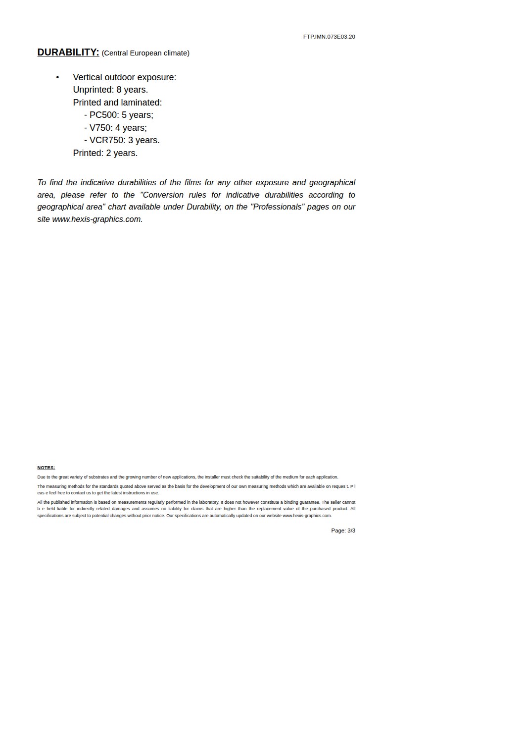FTP.IMN.073E03.20
DURABILITY:
(Central European climate)
Vertical outdoor exposure: Unprinted: 8 years. Printed and laminated: - PC500: 5 years; - V750: 4 years; - VCR750: 3 years. Printed: 2 years.
To find the indicative durabilities of the films for any other exposure and geographical area, please refer to the "Conversion rules for indicative durabilities according to geographical area" chart available under Durability, on the "Professionals" pages on our site www.hexis-graphics.com.
NOTES:
Due to the great variety of substrates and the growing number of new applications, the installer must check the suitability of the medium for each application.
The measuring methods for the standards quoted above served as the basis for the development of our own measuring methods which are available on reques t. P l eas e feel free to contact us to get the latest instructions in use.
All the published information is based on measurements regularly performed in the laboratory. It does not however constitute a binding guarantee. The seller cannot b e held liable for indirectly related damages and assumes no liability for claims that are higher than the replacement value of the purchased product. All specifications are subject to potential changes without prior notice. Our specifications are automatically updated on our website www.hexis-graphics.com.
Page: 3/3